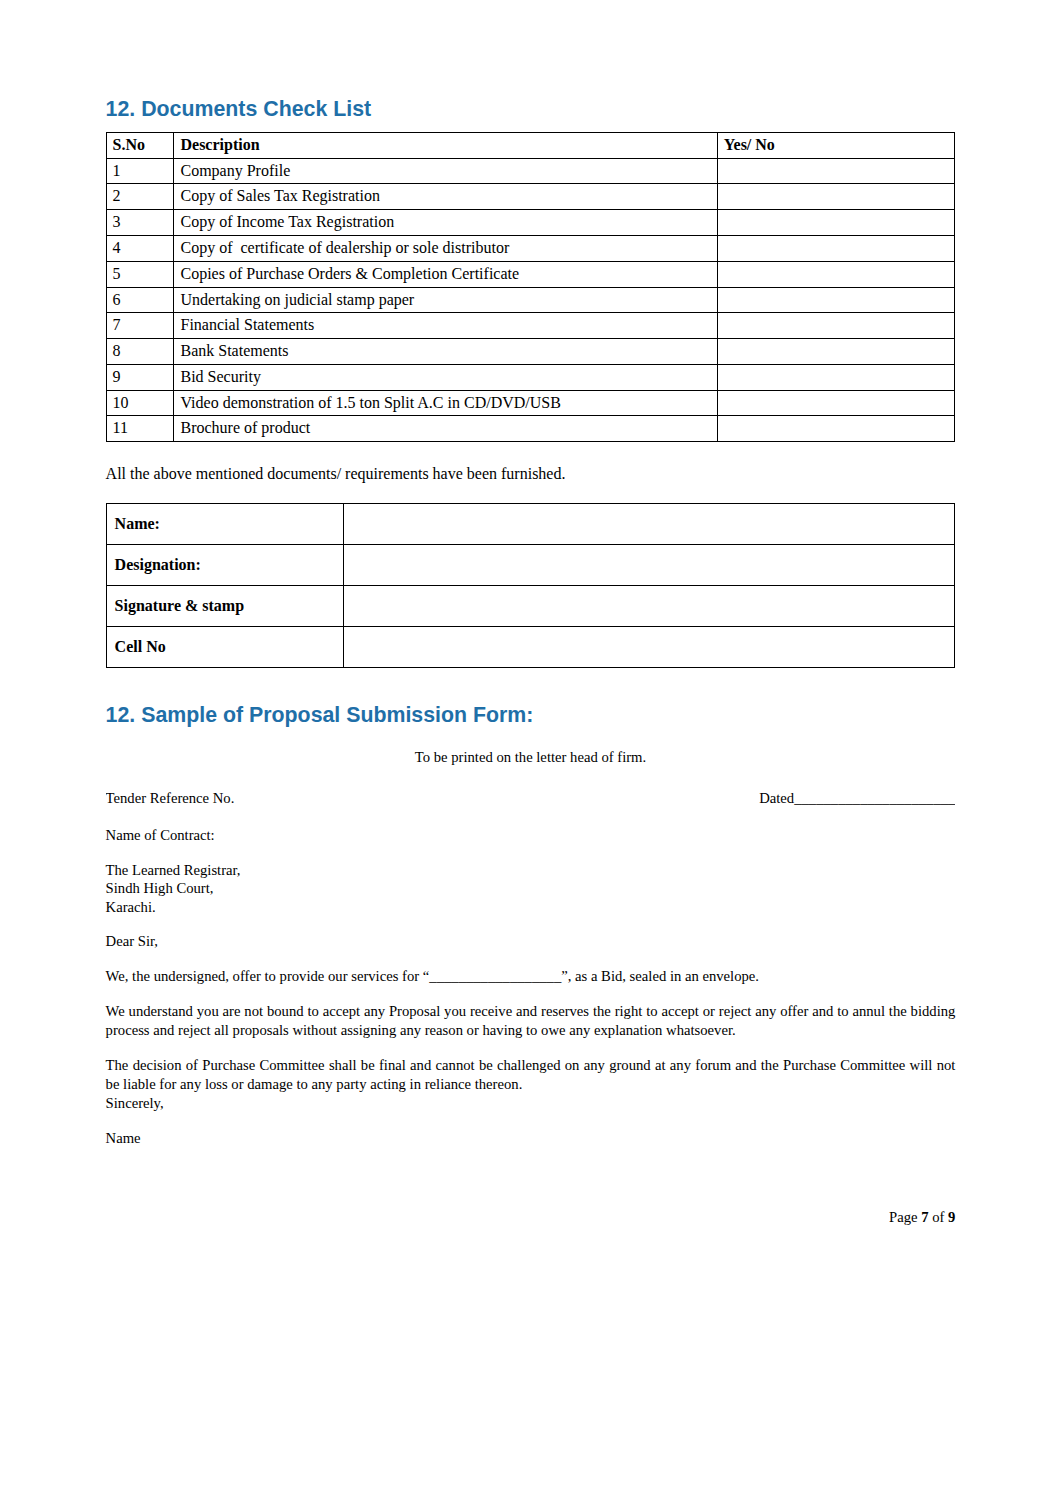12. Documents Check List
| S.No | Description | Yes/ No |
| --- | --- | --- |
| 1 | Company Profile | |
| 2 | Copy of Sales Tax Registration | |
| 3 | Copy of Income Tax Registration | |
| 4 | Copy of certificate of dealership or sole distributor | |
| 5 | Copies of Purchase Orders & Completion Certificate | |
| 6 | Undertaking on judicial stamp paper | |
| 7 | Financial Statements | |
| 8 | Bank Statements | |
| 9 | Bid Security | |
| 10 | Video demonstration of 1.5 ton Split A.C in CD/DVD/USB | |
| 11 | Brochure of product | |
All the above mentioned documents/ requirements have been furnished.
| Name: | |
| Designation: | |
| Signature & stamp | |
| Cell No | |
12. Sample of Proposal Submission Form:
To be printed on the letter head of firm.
Tender Reference No. Dated______________________
Name of Contract:
The Learned Registrar,
Sindh High Court,
Karachi.
Dear Sir,
We, the undersigned, offer to provide our services for “__________________”, as a Bid, sealed in an envelope.
We understand you are not bound to accept any Proposal you receive and reserves the right to accept or reject any offer and to annul the bidding process and reject all proposals without assigning any reason or having to owe any explanation whatsoever.
The decision of Purchase Committee shall be final and cannot be challenged on any ground at any forum and the Purchase Committee will not be liable for any loss or damage to any party acting in reliance thereon.
Sincerely,
Name
Page 7 of 9